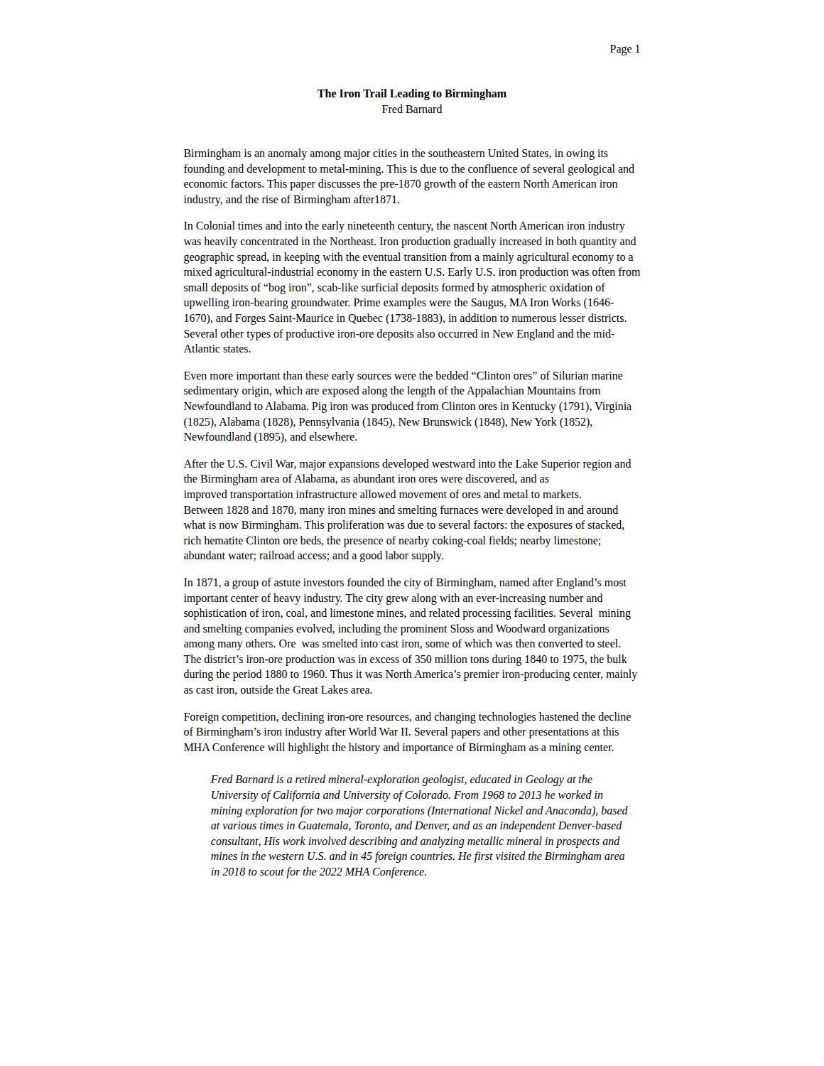Page 1
The Iron Trail Leading to Birmingham
Fred Barnard
Birmingham is an anomaly among major cities in the southeastern United States, in owing its founding and development to metal-mining. This is due to the confluence of several geological and economic factors. This paper discusses the pre-1870 growth of the eastern North American iron industry, and the rise of Birmingham after1871.
In Colonial times and into the early nineteenth century, the nascent North American iron industry was heavily concentrated in the Northeast. Iron production gradually increased in both quantity and geographic spread, in keeping with the eventual transition from a mainly agricultural economy to a mixed agricultural-industrial economy in the eastern U.S. Early U.S. iron production was often from small deposits of “bog iron”, scab-like surficial deposits formed by atmospheric oxidation of upwelling iron-bearing groundwater. Prime examples were the Saugus, MA Iron Works (1646-1670), and Forges Saint-Maurice in Quebec (1738-1883), in addition to numerous lesser districts. Several other types of productive iron-ore deposits also occurred in New England and the mid-Atlantic states.
Even more important than these early sources were the bedded “Clinton ores” of Silurian marine sedimentary origin, which are exposed along the length of the Appalachian Mountains from Newfoundland to Alabama. Pig iron was produced from Clinton ores in Kentucky (1791), Virginia (1825), Alabama (1828), Pennsylvania (1845), New Brunswick (1848), New York (1852), Newfoundland (1895), and elsewhere.
After the U.S. Civil War, major expansions developed westward into the Lake Superior region and the Birmingham area of Alabama, as abundant iron ores were discovered, and as
improved transportation infrastructure allowed movement of ores and metal to markets.
Between 1828 and 1870, many iron mines and smelting furnaces were developed in and around what is now Birmingham. This proliferation was due to several factors: the exposures of stacked, rich hematite Clinton ore beds, the presence of nearby coking-coal fields; nearby limestone; abundant water; railroad access; and a good labor supply.
In 1871, a group of astute investors founded the city of Birmingham, named after England’s most important center of heavy industry. The city grew along with an ever-increasing number and sophistication of iron, coal, and limestone mines, and related processing facilities. Several mining and smelting companies evolved, including the prominent Sloss and Woodward organizations among many others. Ore was smelted into cast iron, some of which was then converted to steel. The district’s iron-ore production was in excess of 350 million tons during 1840 to 1975, the bulk during the period 1880 to 1960. Thus it was North America’s premier iron-producing center, mainly as cast iron, outside the Great Lakes area.
Foreign competition, declining iron-ore resources, and changing technologies hastened the decline of Birmingham’s iron industry after World War II. Several papers and other presentations at this MHA Conference will highlight the history and importance of Birmingham as a mining center.
Fred Barnard is a retired mineral-exploration geologist, educated in Geology at the University of California and University of Colorado. From 1968 to 2013 he worked in mining exploration for two major corporations (International Nickel and Anaconda), based at various times in Guatemala, Toronto, and Denver, and as an independent Denver-based consultant, His work involved describing and analyzing metallic mineral in prospects and mines in the western U.S. and in 45 foreign countries. He first visited the Birmingham area in 2018 to scout for the 2022 MHA Conference.